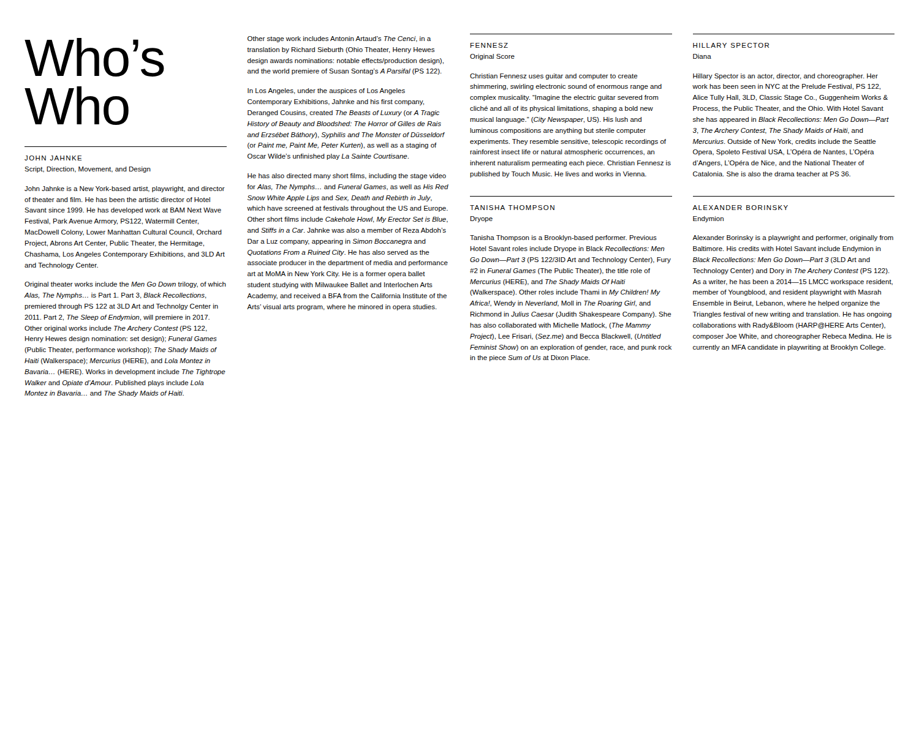Who’s Who
JOHN JAHNKE
Script, Direction, Movement, and Design
John Jahnke is a New York-based artist, playwright, and director of theater and film. He has been the artistic director of Hotel Savant since 1999. He has developed work at BAM Next Wave Festival, Park Avenue Armory, PS122, Watermill Center, MacDowell Colony, Lower Manhattan Cultural Council, Orchard Project, Abrons Art Center, Public Theater, the Hermitage, Chashama, Los Angeles Contemporary Exhibitions, and 3LD Art and Technology Center.
Original theater works include the Men Go Down trilogy, of which Alas, The Nymphs… is Part 1. Part 3, Black Recollections, premiered through PS 122 at 3LD Art and Technolgy Center in 2011. Part 2, The Sleep of Endymion, will premiere in 2017. Other original works include The Archery Contest (PS 122, Henry Hewes design nomination: set design); Funeral Games (Public Theater, performance workshop); The Shady Maids of Haiti (Walkerspace); Mercurius (HERE), and Lola Montez in Bavaria… (HERE). Works in development include The Tightrope Walker and Opiate d’Amour. Published plays include Lola Montez in Bavaria… and The Shady Maids of Haiti.
Other stage work includes Antonin Artaud’s The Cenci, in a translation by Richard Sieburth (Ohio Theater, Henry Hewes design awards nominations: notable effects/production design), and the world premiere of Susan Sontag’s A Parsifal (PS 122).
In Los Angeles, under the auspices of Los Angeles Contemporary Exhibitions, Jahnke and his first company, Deranged Cousins, created The Beasts of Luxury (or A Tragic History of Beauty and Bloodshed: The Horror of Gilles de Rais and Erzsébet Báthory), Syphilis and The Monster of Düsseldorf (or Paint me, Paint Me, Peter Kurten), as well as a staging of Oscar Wilde’s unfinished play La Sainte Courtisane.
He has also directed many short films, including the stage video for Alas, The Nymphs… and Funeral Games, as well as His Red Snow White Apple Lips and Sex, Death and Rebirth in July, which have screened at festivals throughout the US and Europe. Other short films include Cakehole Howl, My Erector Set is Blue, and Stiffs in a Car. Jahnke was also a member of Reza Abdoh’s Dar a Luz company, appearing in Simon Boccanegra and Quotations From a Ruined City. He has also served as the associate producer in the department of media and performance art at MoMA in New York City. He is a former opera ballet student studying with Milwaukee Ballet and Interlochen Arts Academy, and received a BFA from the California Institute of the Arts’ visual arts program, where he minored in opera studies.
FENNESZ
Original Score
Christian Fennesz uses guitar and computer to create shimmering, swirling electronic sound of enormous range and complex musicality. “Imagine the electric guitar severed from cliché and all of its physical limitations, shaping a bold new musical language.” (City Newspaper, US). His lush and luminous compositions are anything but sterile computer experiments. They resemble sensitive, telescopic recordings of rainforest insect life or natural atmospheric occurrences, an inherent naturalism permeating each piece. Christian Fennesz is published by Touch Music. He lives and works in Vienna.
TANISHA THOMPSON
Dryope
Tanisha Thompson is a Brooklyn-based performer. Previous Hotel Savant roles include Dryope in Black Recollections: Men Go Down—Part 3 (PS 122/3ID Art and Technology Center), Fury #2 in Funeral Games (The Public Theater), the title role of Mercurius (HERE), and The Shady Maids Of Haiti (Walkerspace). Other roles include Thami in My Children! My Africa!, Wendy in Neverland, Moll in The Roaring Girl, and Richmond in Julius Caesar (Judith Shakespeare Company). She has also collaborated with Michelle Matlock, (The Mammy Project), Lee Frisari, (Sez.me) and Becca Blackwell, (Untitled Feminist Show) on an exploration of gender, race, and punk rock in the piece Sum of Us at Dixon Place.
HILLARY SPECTOR
Diana
Hillary Spector is an actor, director, and choreographer. Her work has been seen in NYC at the Prelude Festival, PS 122, Alice Tully Hall, 3LD, Classic Stage Co., Guggenheim Works & Process, the Public Theater, and the Ohio. With Hotel Savant she has appeared in Black Recollections: Men Go Down—Part 3, The Archery Contest, The Shady Maids of Haiti, and Mercurius. Outside of New York, credits include the Seattle Opera, Spoleto Festival USA, L’Opéra de Nantes, L’Opéra d’Angers, L’Opéra de Nice, and the National Theater of Catalonia. She is also the drama teacher at PS 36.
ALEXANDER BORINSKY
Endymion
Alexander Borinsky is a playwright and performer, originally from Baltimore. His credits with Hotel Savant include Endymion in Black Recollections: Men Go Down—Part 3 (3LD Art and Technology Center) and Dory in The Archery Contest (PS 122). As a writer, he has been a 2014—15 LMCC workspace resident, member of Youngblood, and resident playwright with Masrah Ensemble in Beirut, Lebanon, where he helped organize the Triangles festival of new writing and translation. He has ongoing collaborations with Rady&Bloom (HARP@HERE Arts Center), composer Joe White, and choreographer Rebeca Medina. He is currently an MFA candidate in playwriting at Brooklyn College.